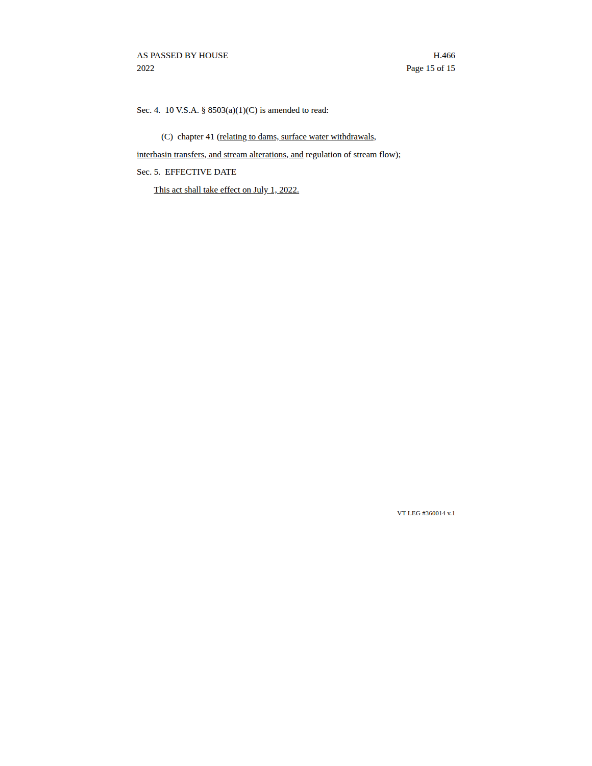AS PASSED BY HOUSE
2022
H.466
Page 15 of 15
Sec. 4. 10 V.S.A. § 8503(a)(1)(C) is amended to read:
(C) chapter 41 (relating to dams, surface water withdrawals,
interbasin transfers, and stream alterations, and regulation of stream flow);
Sec. 5. EFFECTIVE DATE
This act shall take effect on July 1, 2022.
VT LEG #360014 v.1